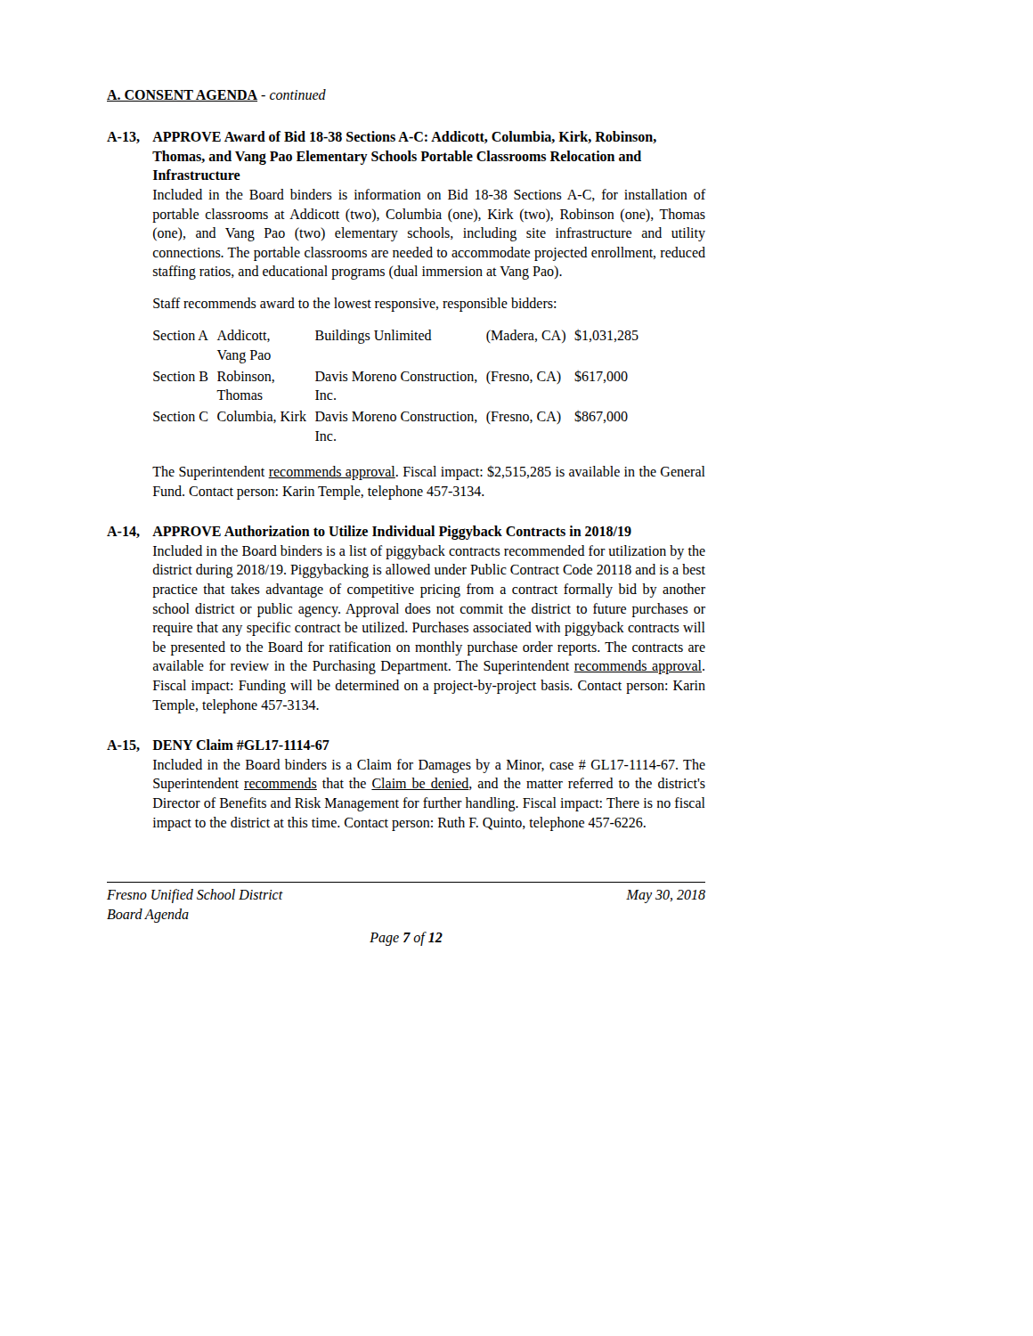A. CONSENT AGENDA
- continued
A-13, APPROVE Award of Bid 18-38 Sections A-C: Addicott, Columbia, Kirk, Robinson,
Thomas, and Vang Pao Elementary Schools Portable Classrooms Relocation and Infrastructure
Included in the Board binders is information on Bid 18-38 Sections A-C, for installation of portable classrooms at Addicott (two), Columbia (one), Kirk (two), Robinson (one), Thomas (one), and Vang Pao (two) elementary schools, including site infrastructure and utility connections. The portable classrooms are needed to accommodate projected enrollment, reduced staffing ratios, and educational programs (dual immersion at Vang Pao).
Staff recommends award to the lowest responsive, responsible bidders:
| Section A | Addicott, Vang Pao | Buildings Unlimited | (Madera, CA) | $1,031,285 |
| Section B | Robinson, Thomas | Davis Moreno Construction, Inc. | (Fresno, CA) | $617,000 |
| Section C | Columbia, Kirk | Davis Moreno Construction, Inc. | (Fresno, CA) | $867,000 |
The Superintendent recommends approval. Fiscal impact: $2,515,285 is available in the General Fund. Contact person: Karin Temple, telephone 457-3134.
A-14, APPROVE Authorization to Utilize Individual Piggyback Contracts in 2018/19
Included in the Board binders is a list of piggyback contracts recommended for utilization by the district during 2018/19. Piggybacking is allowed under Public Contract Code 20118 and is a best practice that takes advantage of competitive pricing from a contract formally bid by another school district or public agency. Approval does not commit the district to future purchases or require that any specific contract be utilized. Purchases associated with piggyback contracts will be presented to the Board for ratification on monthly purchase order reports. The contracts are available for review in the Purchasing Department. The Superintendent recommends approval. Fiscal impact: Funding will be determined on a project-by-project basis. Contact person: Karin Temple, telephone 457-3134.
A-15, DENY Claim #GL17-1114-67
Included in the Board binders is a Claim for Damages by a Minor, case # GL17-1114-67. The Superintendent recommends that the Claim be denied, and the matter referred to the district's Director of Benefits and Risk Management for further handling. Fiscal impact: There is no fiscal impact to the district at this time. Contact person: Ruth F. Quinto, telephone 457-6226.
Fresno Unified School District May 30, 2018
Board Agenda
Page 7 of 12